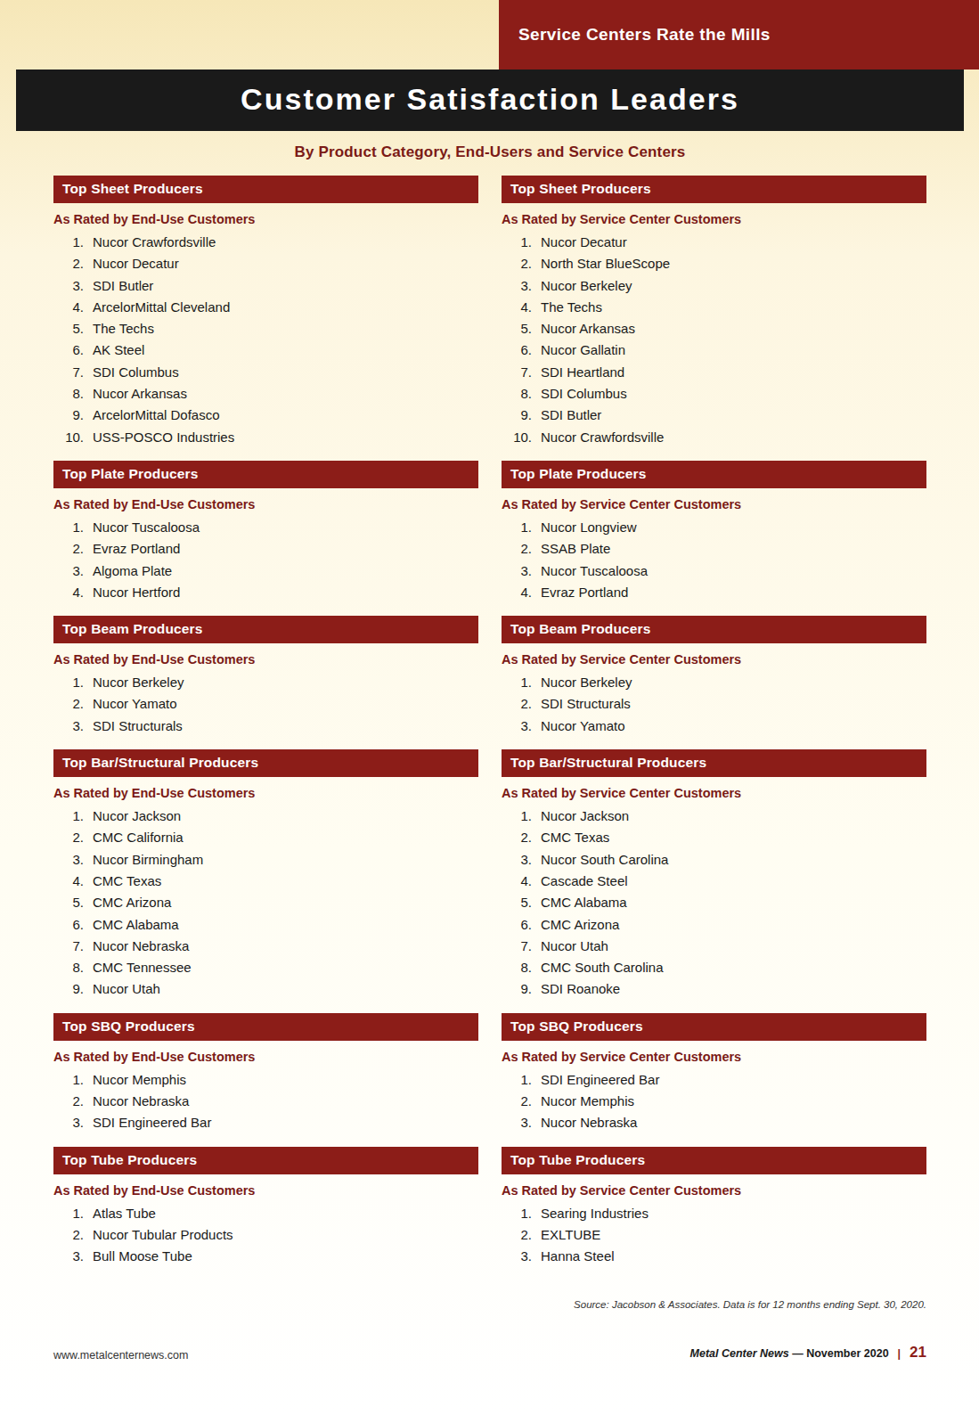Service Centers Rate the Mills
Customer Satisfaction Leaders
By Product Category, End-Users and Service Centers
Top Sheet Producers
As Rated by End-Use Customers
Nucor Crawfordsville
Nucor Decatur
SDI Butler
ArcelorMittal Cleveland
The Techs
AK Steel
SDI Columbus
Nucor Arkansas
ArcelorMittal Dofasco
USS-POSCO Industries
Top Plate Producers
As Rated by End-Use Customers
Nucor Tuscaloosa
Evraz Portland
Algoma Plate
Nucor Hertford
Top Beam Producers
As Rated by End-Use Customers
Nucor Berkeley
Nucor Yamato
SDI Structurals
Top Bar/Structural Producers
As Rated by End-Use Customers
Nucor Jackson
CMC California
Nucor Birmingham
CMC Texas
CMC Arizona
CMC Alabama
Nucor Nebraska
CMC Tennessee
Nucor Utah
Top SBQ Producers
As Rated by End-Use Customers
Nucor Memphis
Nucor Nebraska
SDI Engineered Bar
Top Tube Producers
As Rated by End-Use Customers
Atlas Tube
Nucor Tubular Products
Bull Moose Tube
Top Sheet Producers
As Rated by Service Center Customers
Nucor Decatur
North Star BlueScope
Nucor Berkeley
The Techs
Nucor Arkansas
Nucor Gallatin
SDI Heartland
SDI Columbus
SDI Butler
Nucor Crawfordsville
Top Plate Producers
As Rated by Service Center Customers
Nucor Longview
SSAB Plate
Nucor Tuscaloosa
Evraz Portland
Top Beam Producers
As Rated by Service Center Customers
Nucor Berkeley
SDI Structurals
Nucor Yamato
Top Bar/Structural Producers
As Rated by Service Center Customers
Nucor Jackson
CMC Texas
Nucor South Carolina
Cascade Steel
CMC Alabama
CMC Arizona
Nucor Utah
CMC South Carolina
SDI Roanoke
Top SBQ Producers
As Rated by Service Center Customers
SDI Engineered Bar
Nucor Memphis
Nucor Nebraska
Top Tube Producers
As Rated by Service Center Customers
Searing Industries
EXLTUBE
Hanna Steel
Source: Jacobson & Associates. Data is for 12 months ending Sept. 30, 2020.
www.metalcenternews.com
Metal Center News — November 2020 | 21